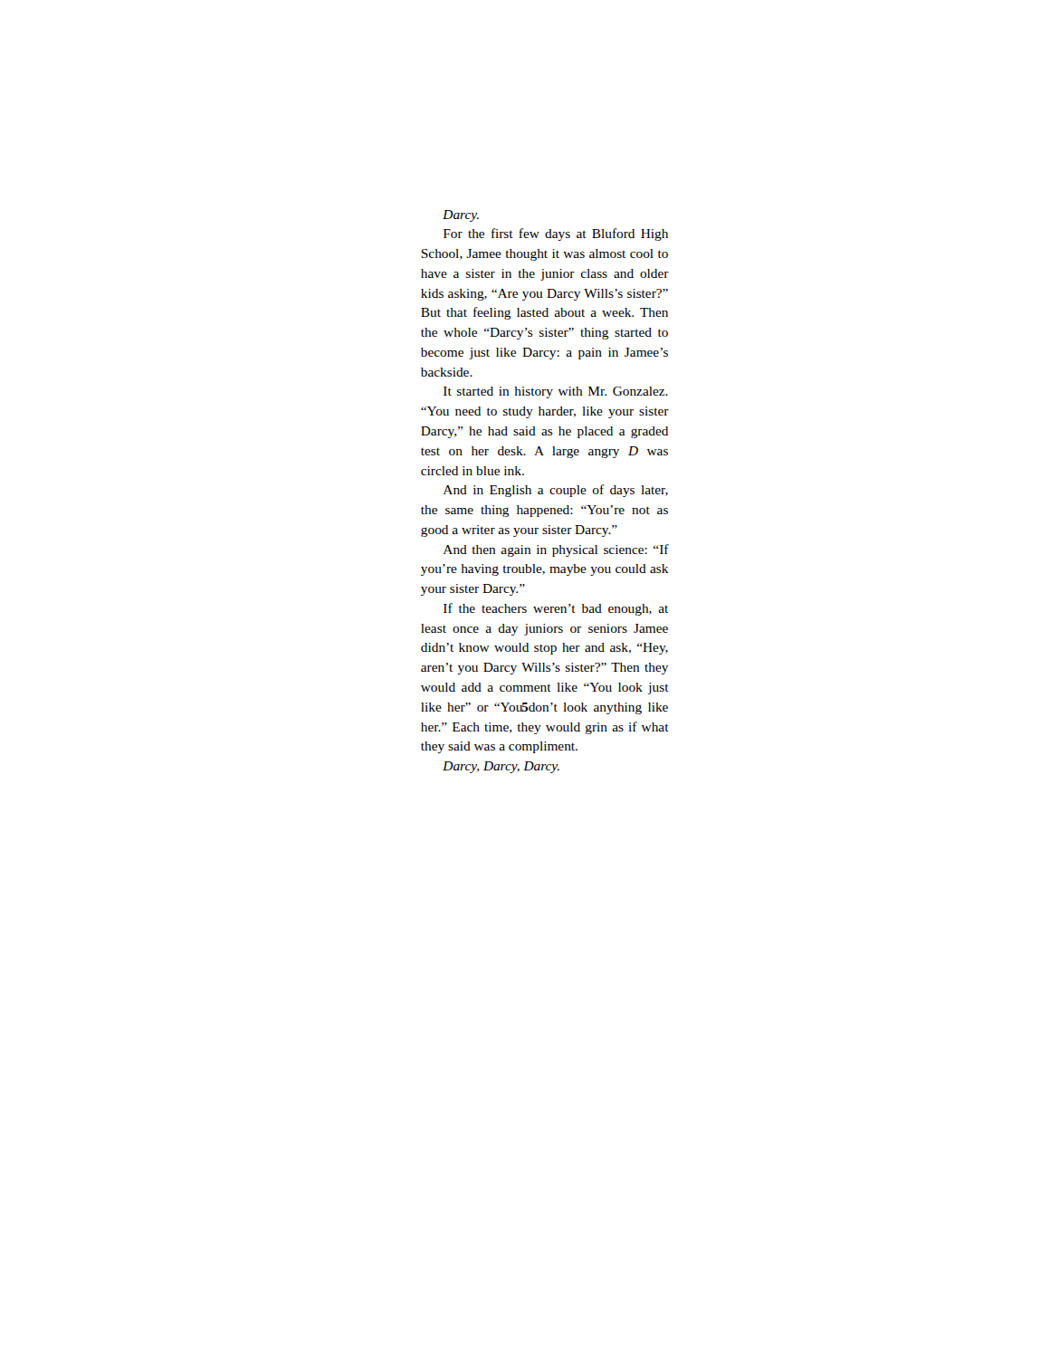Darcy.
For the first few days at Bluford High School, Jamee thought it was almost cool to have a sister in the junior class and older kids asking, “Are you Darcy Wills’s sister?” But that feeling lasted about a week. Then the whole “Darcy’s sister” thing started to become just like Darcy: a pain in Jamee’s backside.
It started in history with Mr. Gonza­lez. “You need to study harder, like your sister Darcy,” he had said as he placed a graded test on her desk. A large angry D was circled in blue ink.
And in English a couple of days later, the same thing happened: “You’re not as good a writer as your sister Darcy.”
And then again in physical science: “If you’re having trouble, maybe you could ask your sister Darcy.”
If the teachers weren’t bad enough, at least once a day juniors or seniors Jamee didn’t know would stop her and ask, “Hey, aren’t you Darcy Wills’s sis­ter?” Then they would add a comment like “You look just like her” or “You don’t look anything like her.” Each time, they would grin as if what they said was a compliment.
Darcy, Darcy, Darcy.
5